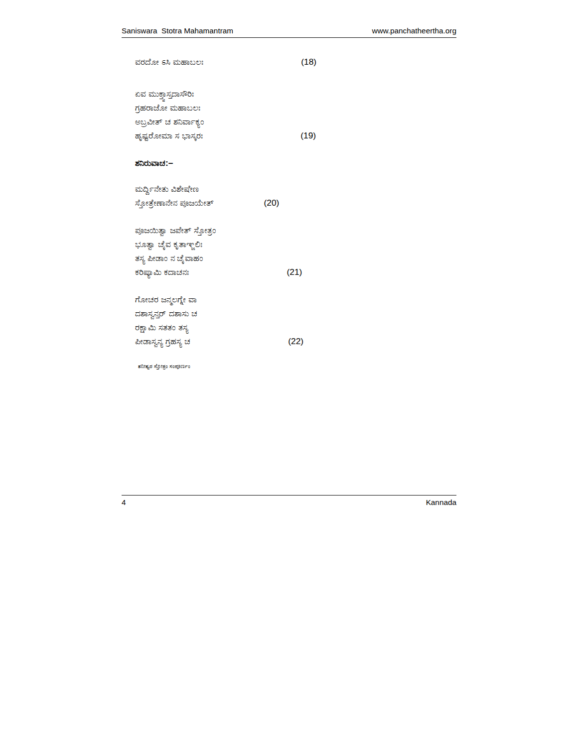Saniswara Stotra Mahamantram www.panchatheertha.org
ವರದೋ ಽಸಿ ಮಹಾಬಲಃ(18)
ಏವ ಮುಕ್ತ್ವಾಸ್ತದಾಸೌರಿಃ
ಗ್ರಹರಾಜೋ ಮಹಾಬಲಃ
ಅಬ್ರವೀತ್ ಚ ಶನಿರ್ವಾಕ್ಯಂ
ಹೃಷ್ಟರೋಮಾ ಸ ಭಾಸ್ಕರಃ(19)
ಶನಿರುವಾಚ:–
ಮರ್ದ್ದಿನೇತು ವಿಶೇಷೇಣ
ಸ್ತೋತ್ರೇಣಾನೇನ ಪೂಜಯೇತ್(20)
ಪೂಜಯಿತ್ವಾ ಜಪೇತ್ ಸ್ತೋತ್ರಂ
ಭೂತ್ವಾ ಚೈವ ಕೃತಾಞ್ಜಲಿಃ
ತಸ್ಯ ಪೀಡಾಂ ನ ಚೈವಾಹಂ
ಕರಿಷ್ಯಾಮಿ ಕದಾಚನಃ(21)
ಗೋಚರ ಜನ್ಮಲಗ್ನೇ ವಾ
ದಶಾಸ್ವನ್ತರ್ ದಶಾಸು ಚ
ರಕ್ಷಾಮಿ ಸತತಂ ತಸ್ಯ
ಪೀಡಾಸ್ವನ್ಯ ಗ್ರಹಸ್ಯ ಚ(22)
ಶನೀಶ್ವರ ಸ್ತೋತ್ರಂ ಸಂಪೂರ್ಣಂ
4 Kannada